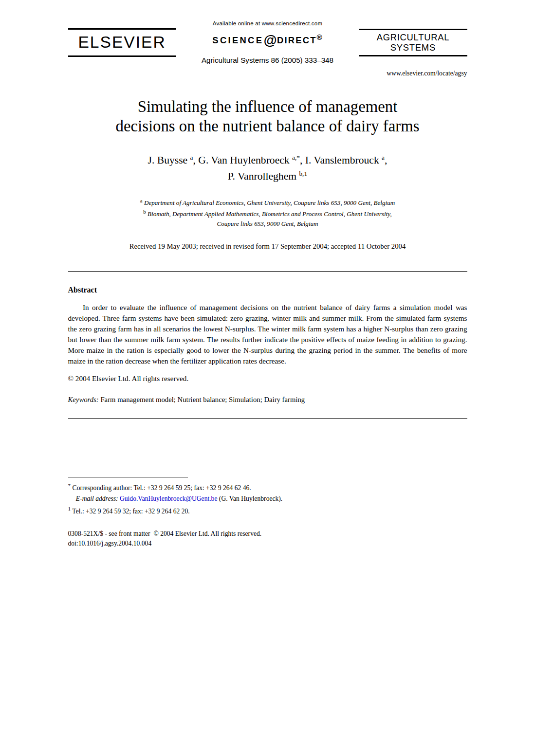ELSEVIER
Available online at www.sciencedirect.com
SCIENCE@DIRECT®
Agricultural Systems 86 (2005) 333–348
AGRICULTURAL
SYSTEMS
www.elsevier.com/locate/agsy
Simulating the influence of management
decisions on the nutrient balance of dairy farms
J. Buysse a, G. Van Huylenbroeck a,*, I. Vanslembrouck a,
P. Vanrolleghem b,1
a Department of Agricultural Economics, Ghent University, Coupure links 653, 9000 Gent, Belgium
b Biomath, Department Applied Mathematics, Biometrics and Process Control, Ghent University,
Coupure links 653, 9000 Gent, Belgium
Received 19 May 2003; received in revised form 17 September 2004; accepted 11 October 2004
Abstract
In order to evaluate the influence of management decisions on the nutrient balance of dairy farms a simulation model was developed. Three farm systems have been simulated: zero grazing, winter milk and summer milk. From the simulated farm systems the zero grazing farm has in all scenarios the lowest N-surplus. The winter milk farm system has a higher N-surplus than zero grazing but lower than the summer milk farm system. The results further indicate the positive effects of maize feeding in addition to grazing. More maize in the ration is especially good to lower the N-surplus during the grazing period in the summer. The benefits of more maize in the ration decrease when the fertilizer application rates decrease.
© 2004 Elsevier Ltd. All rights reserved.
Keywords: Farm management model; Nutrient balance; Simulation; Dairy farming
* Corresponding author: Tel.: +32 9 264 59 25; fax: +32 9 264 62 46.
E-mail address: Guido.VanHuylenbroeck@UGent.be (G. Van Huylenbroeck).
1 Tel.: +32 9 264 59 32; fax: +32 9 264 62 20.
0308-521X/$ - see front matter © 2004 Elsevier Ltd. All rights reserved.
doi:10.1016/j.agsy.2004.10.004